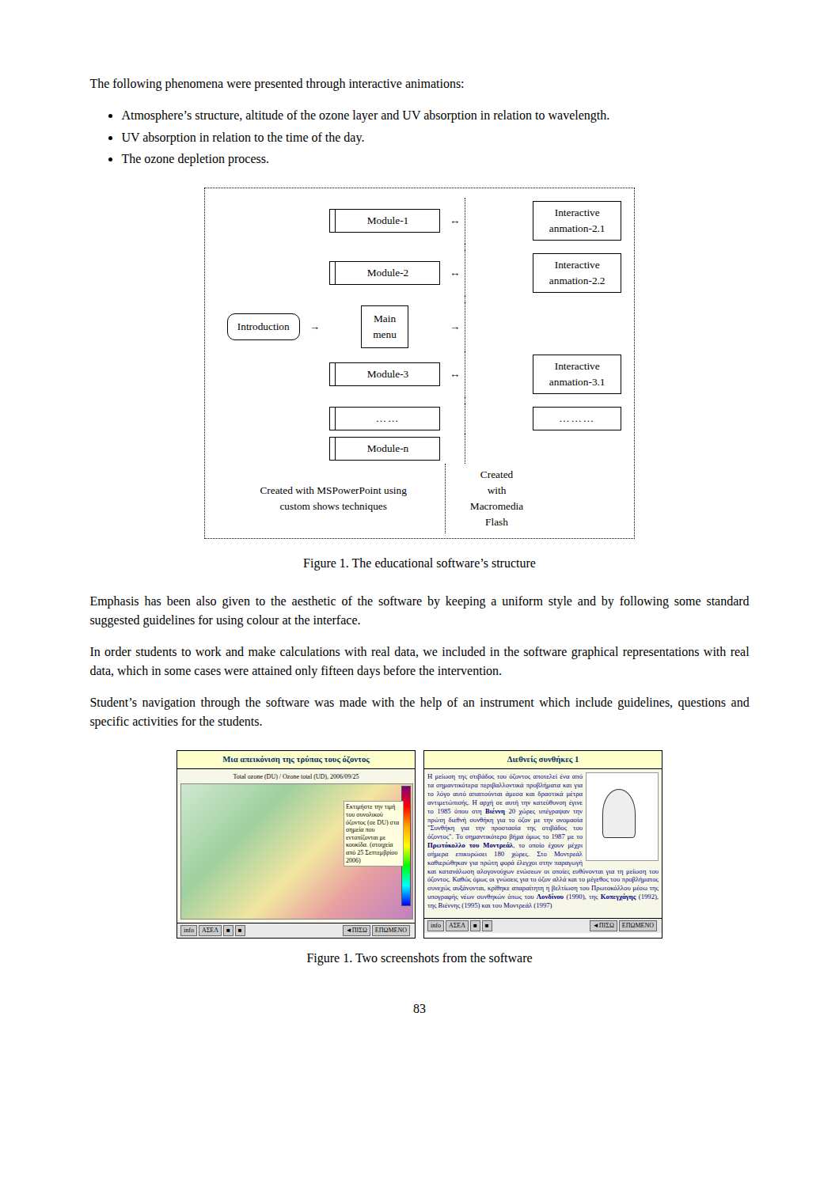The following phenomena were presented through interactive animations:
Atmosphere’s structure, altitude of the ozone layer and UV absorption in relation to wavelength.
UV absorption in relation to the time of the day.
The ozone depletion process.
| | | | Module-1 | ↔ | | Interactive anmation-2.1 |
| | | Module-2 | ↔ | | Interactive anmation-2.2 |
| Introduction | → | Main menu | → | | |
| | | Module-3 | ↔ | | Interactive anmation-3.1 |
| | | …… | | | ……… |
| | | Module-n | | | |
| | Created with MSPowerPoint using custom shows techniques | | Created with Macromedia Flash |
Figure 1. The educational software’s structure
Emphasis has been also given to the aesthetic of the software by keeping a uniform style and by following some standard suggested guidelines for using colour at the interface.
In order students to work and make calculations with real data, we included in the software graphical representations with real data, which in some cases were attained only fifteen days before the intervention.
Student’s navigation through the software was made with the help of an instrument which include guidelines, questions and specific activities for the students.
Μια απεικόνιση της τρύπας τους όζοντος
Total ozone (DU) / Ozone total (UD), 2006/09/25
Εκτιμήστε την τιμή του συνολικού όζοντος (σε DU) στα σημεία που εντοπίζονται με κουκίδα. (στοιχεία από 25 Σεπτεμβρίου 2006)
info ΑΣΕΛ■■ ◄ΠΙΣΩ ΕΠΩΜΕΝΟ
Διεθνείς συνθήκες 1
Η μείωση της στιβάδος του όζοντος αποτελεί ένα από τα σημαντικότερα περιβαλλοντικά προβλήματα και για το λόγο αυτό απαιτούνται άμεσα και δραστικά μέτρα αντιμετώπισής. Η αρχή σε αυτή την κατεύθυνση έγινε το 1985 όπου στη Βιέννη 20 χώρες υπέγραψαν την πρώτη διεθνή συνθήκη για το όζον με την ονομασία "Συνθήκη για την προστασία της στιβάδος του όζοντος". Το σημαντικότερο βήμα όμως το 1987 με το Πρωτόκολλο του Μοντρεάλ, το οποίο έχουν μέχρι σήμερα επικυρώσει 180 χώρες. Στο Μοντρεάλ καθιερώθηκαν για πρώτη φορά έλεγχοι στην παραγωγή και κατανάλωση αλογονούχων ενώσεων οι οποίες ευθύνονται για τη μείωση του όζοντος. Καθώς όμως οι γνώσεις για το όζον αλλά και το μέγεθος του προβλήματος συνεχώς αυξάνονται, κρίθηκε απαραίτητη η βελτίωση του Πρωτοκόλλου μέσω της υπογραφής νέων συνθηκών όπως του Λονδίνου (1990), της Κοπεγχάγης (1992), της Βιέννης (1995) και του Μοντρεάλ (1997)
info ΑΣΕΛ■■ ◄ΠΙΣΩ ΕΠΩΜΕΝΟ
Figure 1. Two screenshots from the software
83